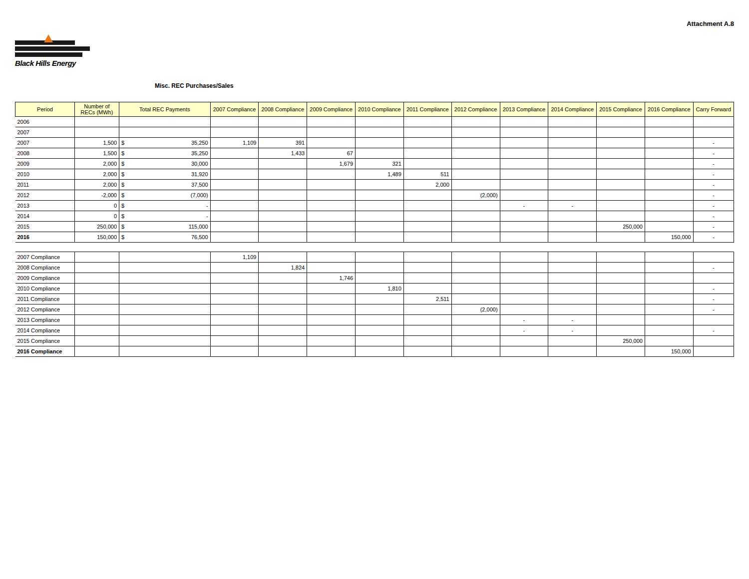Attachment A.8
Black Hills Energy
Misc. REC Purchases/Sales
| Period | Number of RECs (MWh) | Total REC Payments | 2007 Compliance | 2008 Compliance | 2009 Compliance | 2010 Compliance | 2011 Compliance | 2012 Compliance | 2013 Compliance | 2014 Compliance | 2015 Compliance | 2016 Compliance | Carry Forward |
| --- | --- | --- | --- | --- | --- | --- | --- | --- | --- | --- | --- | --- | --- |
| 2006 | | | | | | | | | | | | | | |
| 2007 | | | | | | | | | | | | | | |
| 2007 | 1,500 | $ | 35,250 | 1,109 | 391 | | | | | | | | | - |
| 2008 | 1,500 | $ | 35,250 | | 1,433 | 67 | | | | | | | | - |
| 2009 | 2,000 | $ | 30,000 | | | 1,679 | 321 | | | | | | | - |
| 2010 | 2,000 | $ | 31,920 | | | | 1,489 | 511 | | | | | | - |
| 2011 | 2,000 | $ | 37,500 | | | | | 2,000 | | | | | | - |
| 2012 | -2,000 | $ | (7,000) | | | | | | (2,000) | | | | | - |
| 2013 | 0 | $ | - | | | | | | | - | - | | | - |
| 2014 | 0 | $ | - | | | | | | | | | | | - |
| 2015 | 250,000 | $ | 115,000 | | | | | | | | | 250,000 | | - |
| 2016 | 150,000 | $ | 76,500 | | | | | | | | | | 150,000 | - |
| 2007 Compliance | | | | 1,109 | | | | | | | | | | |
| 2008 Compliance | | | | | 1,824 | | | | | | | | | - |
| 2009 Compliance | | | | | | 1,746 | | | | | | | | |
| 2010 Compliance | | | | | | | 1,810 | | | | | | | - |
| 2011 Compliance | | | | | | | | 2,511 | | | | | | - |
| 2012 Compliance | | | | | | | | | (2,000) | | | | | - |
| 2013 Compliance | | | | | | | | | | - | - | | | |
| 2014 Compliance | | | | | | | | | | - | - | | | - |
| 2015 Compliance | | | | | | | | | | | | 250,000 | | |
| 2016 Compliance | | | | | | | | | | | | | 150,000 | |